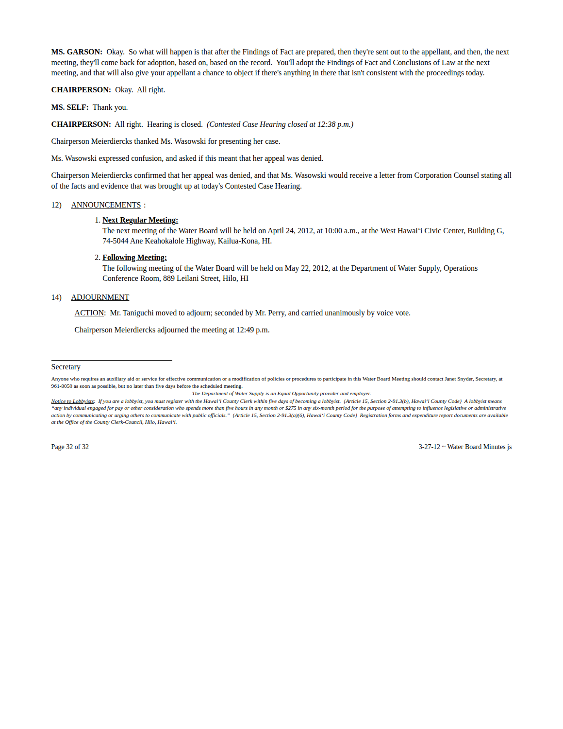MS. GARSON: Okay. So what will happen is that after the Findings of Fact are prepared, then they're sent out to the appellant, and then, the next meeting, they'll come back for adoption, based on, based on the record. You'll adopt the Findings of Fact and Conclusions of Law at the next meeting, and that will also give your appellant a chance to object if there's anything in there that isn't consistent with the proceedings today.
CHAIRPERSON: Okay. All right.
MS. SELF: Thank you.
CHAIRPERSON: All right. Hearing is closed. (Contested Case Hearing closed at 12:38 p.m.)
Chairperson Meierdiercks thanked Ms. Wasowski for presenting her case.
Ms. Wasowski expressed confusion, and asked if this meant that her appeal was denied.
Chairperson Meierdiercks confirmed that her appeal was denied, and that Ms. Wasowski would receive a letter from Corporation Counsel stating all of the facts and evidence that was brought up at today's Contested Case Hearing.
12) ANNOUNCEMENTS:
Next Regular Meeting:
The next meeting of the Water Board will be held on April 24, 2012, at 10:00 a.m., at the West Hawaiʻi Civic Center, Building G, 74-5044 Ane Keahokalole Highway, Kailua-Kona, HI.
Following Meeting:
The following meeting of the Water Board will be held on May 22, 2012, at the Department of Water Supply, Operations Conference Room, 889 Leilani Street, Hilo, HI
14) ADJOURNMENT
ACTION: Mr. Taniguchi moved to adjourn; seconded by Mr. Perry, and carried unanimously by voice vote.
Chairperson Meierdiercks adjourned the meeting at 12:49 p.m.
Secretary
Anyone who requires an auxiliary aid or service for effective communication or a modification of policies or procedures to participate in this Water Board Meeting should contact Janet Snyder, Secretary, at 961-8050 as soon as possible, but no later than five days before the scheduled meeting.
The Department of Water Supply is an Equal Opportunity provider and employer.
Notice to Lobbyists: If you are a lobbyist, you must register with the Hawaiʻi County Clerk within five days of becoming a lobbyist. {Article 15, Section 2-91.3(b), Hawaiʻi County Code} A lobbyist means “any individual engaged for pay or other consideration who spends more than five hours in any month or $275 in any six-month period for the purpose of attempting to influence legislative or administrative action by communicating or urging others to communicate with public officials.” {Article 15, Section 2-91.3(a)(6), Hawaiʻi County Code} Registration forms and expenditure report documents are available at the Office of the County Clerk-Council, Hilo, Hawaiʻi.
Page 32 of 32 3-27-12 ~ Water Board Minutes js